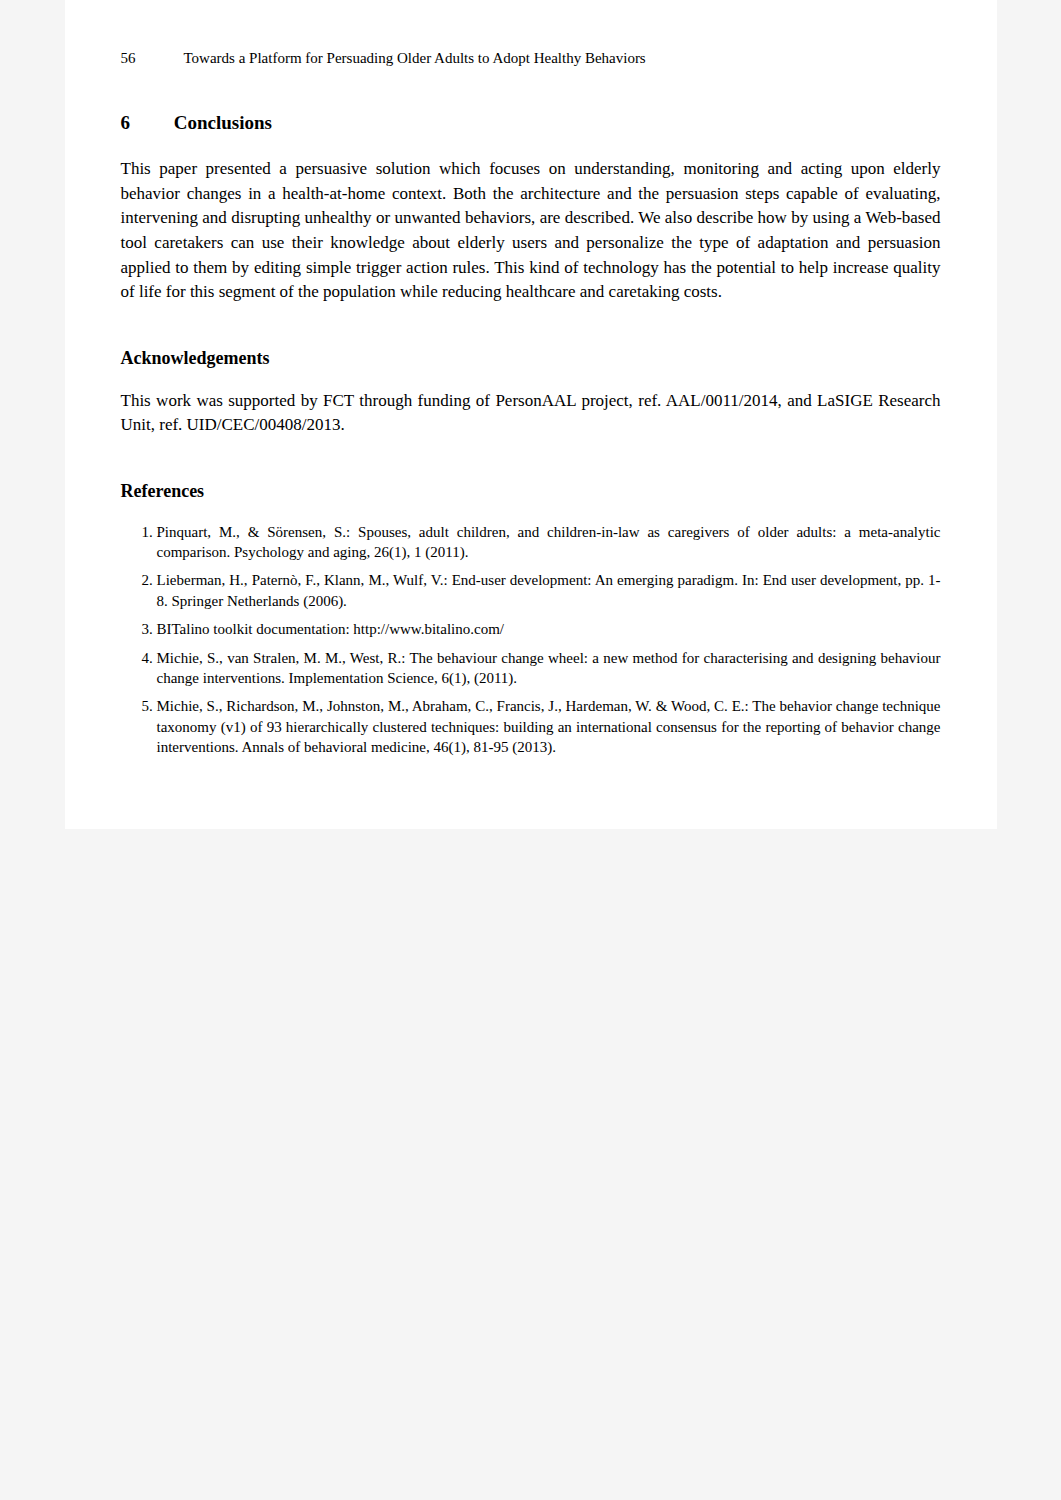56 Towards a Platform for Persuading Older Adults to Adopt Healthy Behaviors
6 Conclusions
This paper presented a persuasive solution which focuses on understanding, monitoring and acting upon elderly behavior changes in a health-at-home context. Both the architecture and the persuasion steps capable of evaluating, intervening and disrupting unhealthy or unwanted behaviors, are described. We also describe how by using a Web-based tool caretakers can use their knowledge about elderly users and personalize the type of adaptation and persuasion applied to them by editing simple trigger action rules. This kind of technology has the potential to help increase quality of life for this segment of the population while reducing healthcare and caretaking costs.
Acknowledgements
This work was supported by FCT through funding of PersonAAL project, ref. AAL/0011/2014, and LaSIGE Research Unit, ref. UID/CEC/00408/2013.
References
Pinquart, M., & Sörensen, S.: Spouses, adult children, and children-in-law as caregivers of older adults: a meta-analytic comparison. Psychology and aging, 26(1), 1 (2011).
Lieberman, H., Paternò, F., Klann, M., Wulf, V.: End-user development: An emerging paradigm. In: End user development, pp. 1-8. Springer Netherlands (2006).
BITalino toolkit documentation: http://www.bitalino.com/
Michie, S., van Stralen, M. M., West, R.: The behaviour change wheel: a new method for characterising and designing behaviour change interventions. Implementation Science, 6(1), (2011).
Michie, S., Richardson, M., Johnston, M., Abraham, C., Francis, J., Hardeman, W. & Wood, C. E.: The behavior change technique taxonomy (v1) of 93 hierarchically clustered techniques: building an international consensus for the reporting of behavior change interventions. Annals of behavioral medicine, 46(1), 81-95 (2013).